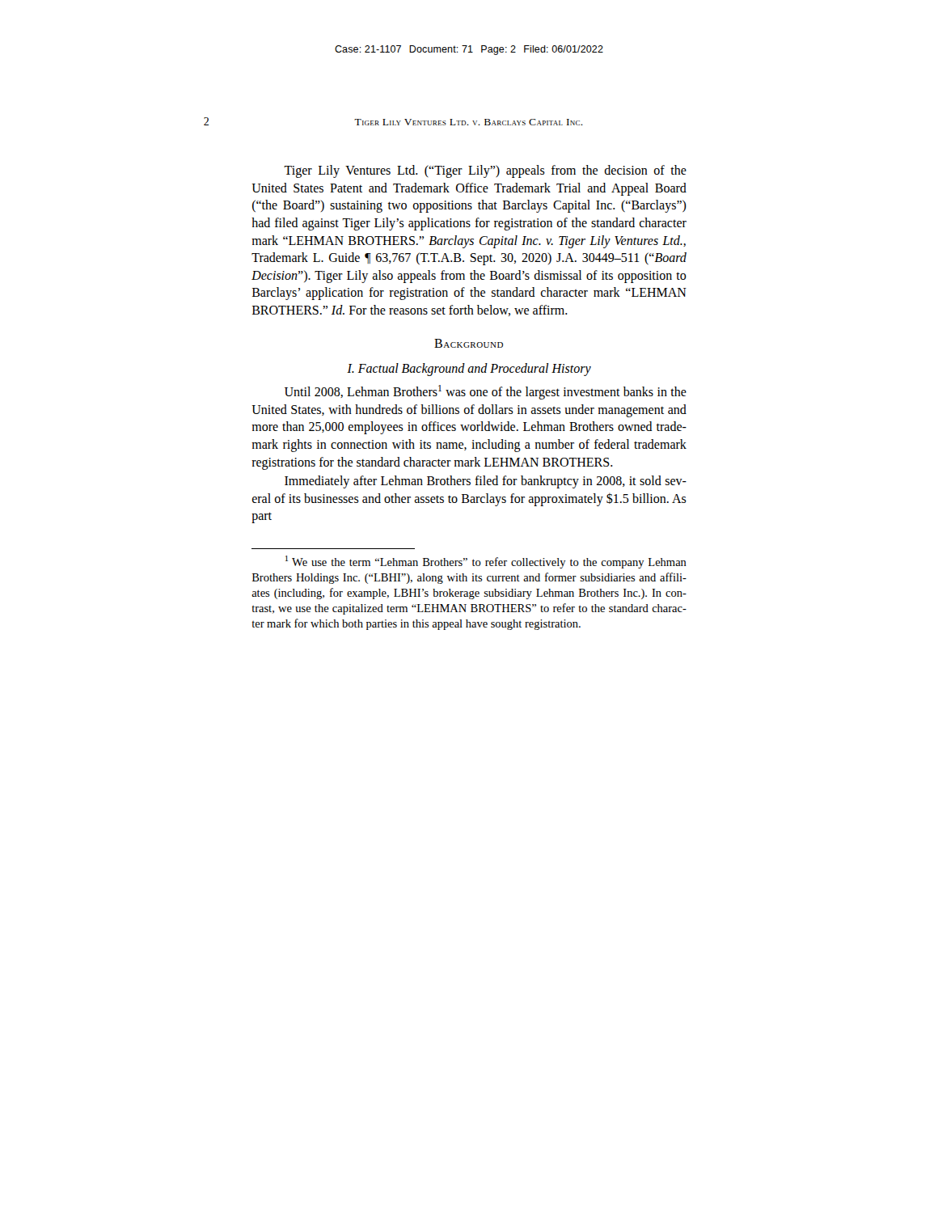Case: 21-1107 Document: 71 Page: 2 Filed: 06/01/2022
2 Tiger Lily Ventures Ltd. v. Barclays Capital Inc.
Tiger Lily Ventures Ltd. (“Tiger Lily”) appeals from the decision of the United States Patent and Trademark Office Trademark Trial and Appeal Board (“the Board”) sustaining two oppositions that Barclays Capital Inc. (“Barclays”) had filed against Tiger Lily’s applications for registration of the standard character mark “LEHMAN BROTHERS.” Barclays Capital Inc. v. Tiger Lily Ventures Ltd., Trademark L. Guide ¶ 63,767 (T.T.A.B. Sept. 30, 2020) J.A. 30449–511 (“Board Decision”). Tiger Lily also appeals from the Board’s dismissal of its opposition to Barclays’ application for registration of the standard character mark “LEHMAN BROTHERS.” Id. For the reasons set forth below, we affirm.
Background
I. Factual Background and Procedural History
Until 2008, Lehman Brothers1 was one of the largest investment banks in the United States, with hundreds of billions of dollars in assets under management and more than 25,000 employees in offices worldwide. Lehman Brothers owned trademark rights in connection with its name, including a number of federal trademark registrations for the standard character mark LEHMAN BROTHERS.
Immediately after Lehman Brothers filed for bankruptcy in 2008, it sold several of its businesses and other assets to Barclays for approximately $1.5 billion. As part
1 We use the term “Lehman Brothers” to refer collectively to the company Lehman Brothers Holdings Inc. (“LBHI”), along with its current and former subsidiaries and affiliates (including, for example, LBHI’s brokerage subsidiary Lehman Brothers Inc.). In contrast, we use the capitalized term “LEHMAN BROTHERS” to refer to the standard character mark for which both parties in this appeal have sought registration.